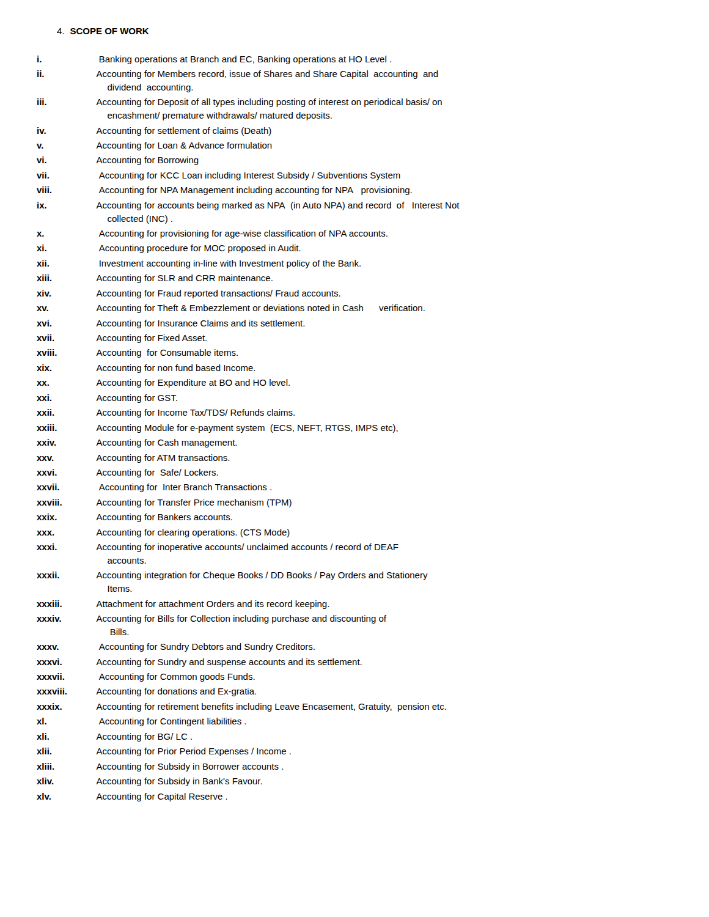4. SCOPE OF WORK
| i. | Banking operations at Branch and EC, Banking operations at HO Level . |
| ii. | Accounting for Members record, issue of Shares and Share Capital accounting and dividend accounting. |
| iii. | Accounting for Deposit of all types including posting of interest on periodical basis/ on encashment/ premature withdrawals/ matured deposits. |
| iv. | Accounting for settlement of claims (Death) |
| v. | Accounting for Loan & Advance formulation |
| vi. | Accounting for Borrowing |
| vii. | Accounting for KCC Loan including Interest Subsidy / Subventions System |
| viii. | Accounting for NPA Management including accounting for NPA provisioning. |
| ix. | Accounting for accounts being marked as NPA (in Auto NPA) and record of Interest Not collected (INC) . |
| x. | Accounting for provisioning for age-wise classification of NPA accounts. |
| xi. | Accounting procedure for MOC proposed in Audit. |
| xii. | Investment accounting in-line with Investment policy of the Bank. |
| xiii. | Accounting for SLR and CRR maintenance. |
| xiv. | Accounting for Fraud reported transactions/ Fraud accounts. |
| xv. | Accounting for Theft & Embezzlement or deviations noted in Cash verification. |
| xvi. | Accounting for Insurance Claims and its settlement. |
| xvii. | Accounting for Fixed Asset. |
| xviii. | Accounting for Consumable items. |
| xix. | Accounting for non fund based Income. |
| xx. | Accounting for Expenditure at BO and HO level. |
| xxi. | Accounting for GST. |
| xxii. | Accounting for Income Tax/TDS/ Refunds claims. |
| xxiii. | Accounting Module for e-payment system (ECS, NEFT, RTGS, IMPS etc), |
| xxiv. | Accounting for Cash management. |
| xxv. | Accounting for ATM transactions. |
| xxvi. | Accounting for Safe/ Lockers. |
| xxvii. | Accounting for Inter Branch Transactions . |
| xxviii. | Accounting for Transfer Price mechanism (TPM) |
| xxix. | Accounting for Bankers accounts. |
| xxx. | Accounting for clearing operations. (CTS Mode) |
| xxxi. | Accounting for inoperative accounts/ unclaimed accounts / record of DEAF accounts. |
| xxxii. | Accounting integration for Cheque Books / DD Books / Pay Orders and Stationery Items. |
| xxxiii. | Attachment for attachment Orders and its record keeping. |
| xxxiv. | Accounting for Bills for Collection including purchase and discounting of Bills. |
| xxxv. | Accounting for Sundry Debtors and Sundry Creditors. |
| xxxvi. | Accounting for Sundry and suspense accounts and its settlement. |
| xxxvii. | Accounting for Common goods Funds. |
| xxxviii. | Accounting for donations and Ex-gratia. |
| xxxix. | Accounting for retirement benefits including Leave Encasement, Gratuity, pension etc. |
| xl. | Accounting for Contingent liabilities . |
| xli. | Accounting for BG/ LC . |
| xlii. | Accounting for Prior Period Expenses / Income . |
| xliii. | Accounting for Subsidy in Borrower accounts . |
| xliv. | Accounting for Subsidy in Bank's Favour. |
| xlv. | Accounting for Capital Reserve . |